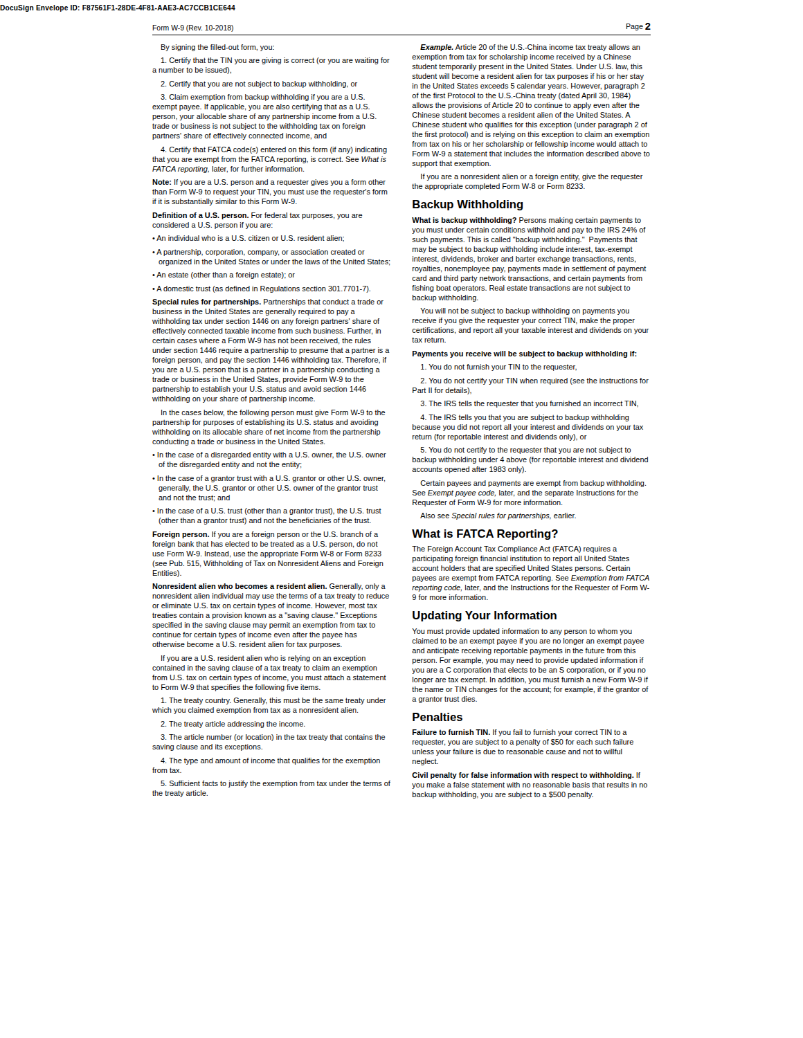DocuSign Envelope ID: F87561F1-28DE-4F81-AAE3-AC7CCB1CE644
Form W-9 (Rev. 10-2018)
Page 2
By signing the filled-out form, you:
1. Certify that the TIN you are giving is correct (or you are waiting for a number to be issued),
2. Certify that you are not subject to backup withholding, or
3. Claim exemption from backup withholding if you are a U.S. exempt payee. If applicable, you are also certifying that as a U.S. person, your allocable share of any partnership income from a U.S. trade or business is not subject to the withholding tax on foreign partners' share of effectively connected income, and
4. Certify that FATCA code(s) entered on this form (if any) indicating that you are exempt from the FATCA reporting, is correct. See What is FATCA reporting, later, for further information.
Note: If you are a U.S. person and a requester gives you a form other than Form W-9 to request your TIN, you must use the requester's form if it is substantially similar to this Form W-9.
Definition of a U.S. person. For federal tax purposes, you are considered a U.S. person if you are:
• An individual who is a U.S. citizen or U.S. resident alien;
• A partnership, corporation, company, or association created or organized in the United States or under the laws of the United States;
• An estate (other than a foreign estate); or
• A domestic trust (as defined in Regulations section 301.7701-7).
Special rules for partnerships. Partnerships that conduct a trade or business in the United States are generally required to pay a withholding tax under section 1446 on any foreign partners' share of effectively connected taxable income from such business. Further, in certain cases where a Form W-9 has not been received, the rules under section 1446 require a partnership to presume that a partner is a foreign person, and pay the section 1446 withholding tax. Therefore, if you are a U.S. person that is a partner in a partnership conducting a trade or business in the United States, provide Form W-9 to the partnership to establish your U.S. status and avoid section 1446 withholding on your share of partnership income.
In the cases below, the following person must give Form W-9 to the partnership for purposes of establishing its U.S. status and avoiding withholding on its allocable share of net income from the partnership conducting a trade or business in the United States.
• In the case of a disregarded entity with a U.S. owner, the U.S. owner of the disregarded entity and not the entity;
• In the case of a grantor trust with a U.S. grantor or other U.S. owner, generally, the U.S. grantor or other U.S. owner of the grantor trust and not the trust; and
• In the case of a U.S. trust (other than a grantor trust), the U.S. trust (other than a grantor trust) and not the beneficiaries of the trust.
Foreign person. If you are a foreign person or the U.S. branch of a foreign bank that has elected to be treated as a U.S. person, do not use Form W-9. Instead, use the appropriate Form W-8 or Form 8233 (see Pub. 515, Withholding of Tax on Nonresident Aliens and Foreign Entities).
Nonresident alien who becomes a resident alien. Generally, only a nonresident alien individual may use the terms of a tax treaty to reduce or eliminate U.S. tax on certain types of income. However, most tax treaties contain a provision known as a "saving clause." Exceptions specified in the saving clause may permit an exemption from tax to continue for certain types of income even after the payee has otherwise become a U.S. resident alien for tax purposes.
If you are a U.S. resident alien who is relying on an exception contained in the saving clause of a tax treaty to claim an exemption from U.S. tax on certain types of income, you must attach a statement to Form W-9 that specifies the following five items.
1. The treaty country. Generally, this must be the same treaty under which you claimed exemption from tax as a nonresident alien.
2. The treaty article addressing the income.
3. The article number (or location) in the tax treaty that contains the saving clause and its exceptions.
4. The type and amount of income that qualifies for the exemption from tax.
5. Sufficient facts to justify the exemption from tax under the terms of the treaty article.
Example. Article 20 of the U.S.-China income tax treaty allows an exemption from tax for scholarship income received by a Chinese student temporarily present in the United States. Under U.S. law, this student will become a resident alien for tax purposes if his or her stay in the United States exceeds 5 calendar years. However, paragraph 2 of the first Protocol to the U.S.-China treaty (dated April 30, 1984) allows the provisions of Article 20 to continue to apply even after the Chinese student becomes a resident alien of the United States. A Chinese student who qualifies for this exception (under paragraph 2 of the first protocol) and is relying on this exception to claim an exemption from tax on his or her scholarship or fellowship income would attach to Form W-9 a statement that includes the information described above to support that exemption.
If you are a nonresident alien or a foreign entity, give the requester the appropriate completed Form W-8 or Form 8233.
Backup Withholding
What is backup withholding? Persons making certain payments to you must under certain conditions withhold and pay to the IRS 24% of such payments. This is called "backup withholding." Payments that may be subject to backup withholding include interest, tax-exempt interest, dividends, broker and barter exchange transactions, rents, royalties, nonemployee pay, payments made in settlement of payment card and third party network transactions, and certain payments from fishing boat operators. Real estate transactions are not subject to backup withholding.
You will not be subject to backup withholding on payments you receive if you give the requester your correct TIN, make the proper certifications, and report all your taxable interest and dividends on your tax return.
Payments you receive will be subject to backup withholding if:
1. You do not furnish your TIN to the requester,
2. You do not certify your TIN when required (see the instructions for Part II for details),
3. The IRS tells the requester that you furnished an incorrect TIN,
4. The IRS tells you that you are subject to backup withholding because you did not report all your interest and dividends on your tax return (for reportable interest and dividends only), or
5. You do not certify to the requester that you are not subject to backup withholding under 4 above (for reportable interest and dividend accounts opened after 1983 only).
Certain payees and payments are exempt from backup withholding. See Exempt payee code, later, and the separate Instructions for the Requester of Form W-9 for more information.
Also see Special rules for partnerships, earlier.
What is FATCA Reporting?
The Foreign Account Tax Compliance Act (FATCA) requires a participating foreign financial institution to report all United States account holders that are specified United States persons. Certain payees are exempt from FATCA reporting. See Exemption from FATCA reporting code, later, and the Instructions for the Requester of Form W-9 for more information.
Updating Your Information
You must provide updated information to any person to whom you claimed to be an exempt payee if you are no longer an exempt payee and anticipate receiving reportable payments in the future from this person. For example, you may need to provide updated information if you are a C corporation that elects to be an S corporation, or if you no longer are tax exempt. In addition, you must furnish a new Form W-9 if the name or TIN changes for the account; for example, if the grantor of a grantor trust dies.
Penalties
Failure to furnish TIN. If you fail to furnish your correct TIN to a requester, you are subject to a penalty of $50 for each such failure unless your failure is due to reasonable cause and not to willful neglect.
Civil penalty for false information with respect to withholding. If you make a false statement with no reasonable basis that results in no backup withholding, you are subject to a $500 penalty.